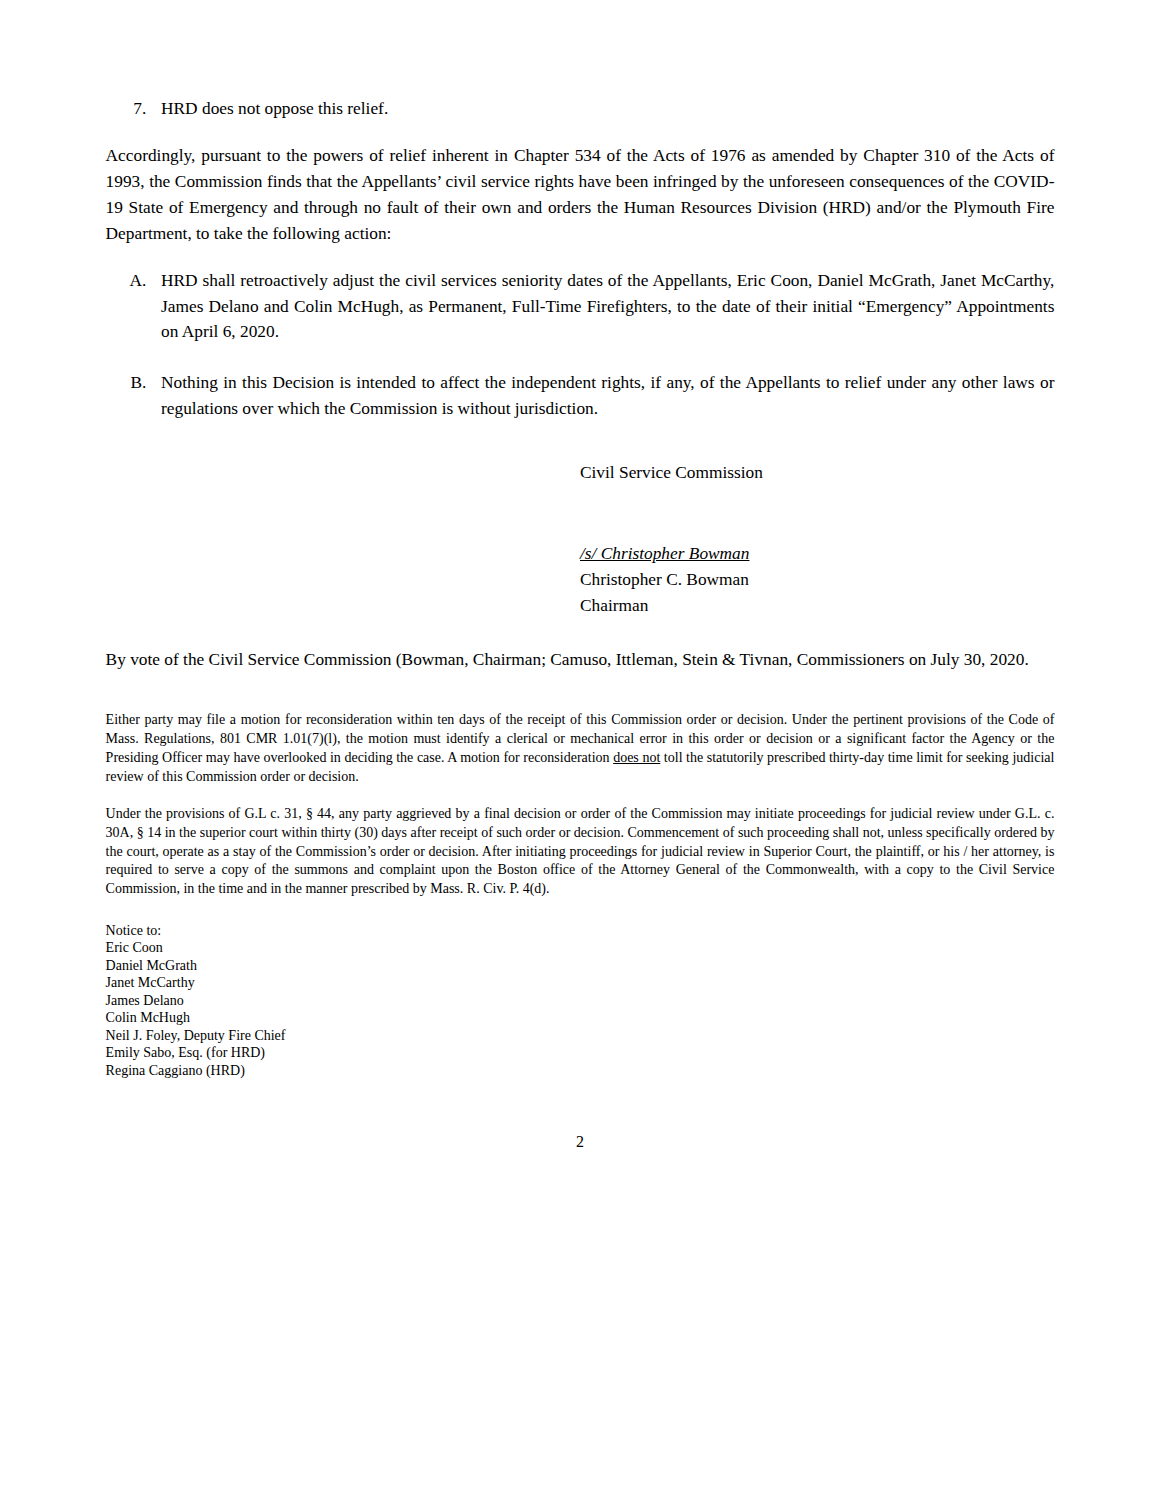HRD does not oppose this relief.
Accordingly, pursuant to the powers of relief inherent in Chapter 534 of the Acts of 1976 as amended by Chapter 310 of the Acts of 1993, the Commission finds that the Appellants’ civil service rights have been infringed by the unforeseen consequences of the COVID-19 State of Emergency and through no fault of their own and orders the Human Resources Division (HRD) and/or the Plymouth Fire Department, to take the following action:
HRD shall retroactively adjust the civil services seniority dates of the Appellants, Eric Coon, Daniel McGrath, Janet McCarthy, James Delano and Colin McHugh, as Permanent, Full-Time Firefighters, to the date of their initial “Emergency” Appointments on April 6, 2020.
Nothing in this Decision is intended to affect the independent rights, if any, of the Appellants to relief under any other laws or regulations over which the Commission is without jurisdiction.
Civil Service Commission
/s/ Christopher Bowman
Christopher C. Bowman
Chairman
By vote of the Civil Service Commission (Bowman, Chairman; Camuso, Ittleman, Stein & Tivnan, Commissioners on July 30, 2020.
Either party may file a motion for reconsideration within ten days of the receipt of this Commission order or decision. Under the pertinent provisions of the Code of Mass. Regulations, 801 CMR 1.01(7)(l), the motion must identify a clerical or mechanical error in this order or decision or a significant factor the Agency or the Presiding Officer may have overlooked in deciding the case. A motion for reconsideration does not toll the statutorily prescribed thirty-day time limit for seeking judicial review of this Commission order or decision.
Under the provisions of G.L c. 31, § 44, any party aggrieved by a final decision or order of the Commission may initiate proceedings for judicial review under G.L. c. 30A, § 14 in the superior court within thirty (30) days after receipt of such order or decision. Commencement of such proceeding shall not, unless specifically ordered by the court, operate as a stay of the Commission’s order or decision. After initiating proceedings for judicial review in Superior Court, the plaintiff, or his / her attorney, is required to serve a copy of the summons and complaint upon the Boston office of the Attorney General of the Commonwealth, with a copy to the Civil Service Commission, in the time and in the manner prescribed by Mass. R. Civ. P. 4(d).
Notice to:
Eric Coon
Daniel McGrath
Janet McCarthy
James Delano
Colin McHugh
Neil J. Foley, Deputy Fire Chief
Emily Sabo, Esq. (for HRD)
Regina Caggiano (HRD)
2